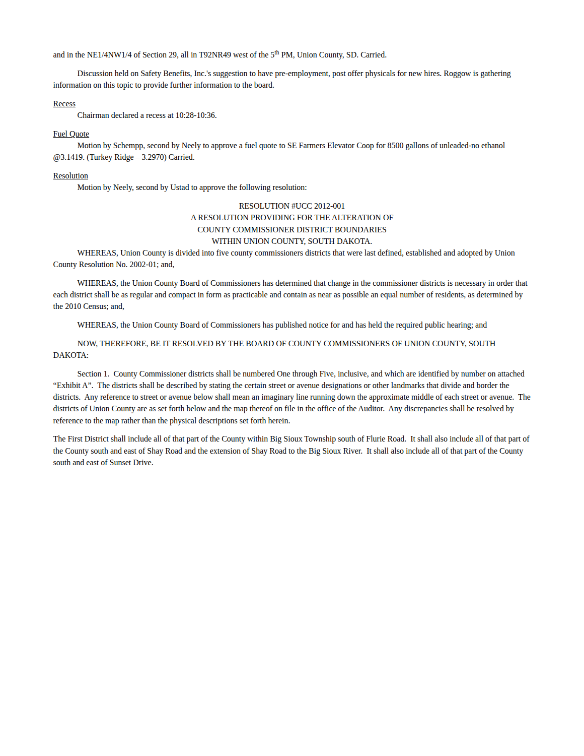and in the NE1/4NW1/4 of Section 29, all in T92NR49 west of the 5th PM, Union County, SD. Carried.
Discussion held on Safety Benefits, Inc.'s suggestion to have pre-employment, post offer physicals for new hires. Roggow is gathering information on this topic to provide further information to the board.
Recess
Chairman declared a recess at 10:28-10:36.
Fuel Quote
Motion by Schempp, second by Neely to approve a fuel quote to SE Farmers Elevator Coop for 8500 gallons of unleaded-no ethanol @3.1419. (Turkey Ridge – 3.2970) Carried.
Resolution
Motion by Neely, second by Ustad to approve the following resolution:
RESOLUTION #UCC 2012-001
A RESOLUTION PROVIDING FOR THE ALTERATION OF
COUNTY COMMISSIONER DISTRICT BOUNDARIES
WITHIN UNION COUNTY, SOUTH DAKOTA.
WHEREAS, Union County is divided into five county commissioners districts that were last defined, established and adopted by Union County Resolution No. 2002-01; and,
WHEREAS, the Union County Board of Commissioners has determined that change in the commissioner districts is necessary in order that each district shall be as regular and compact in form as practicable and contain as near as possible an equal number of residents, as determined by the 2010 Census; and,
WHEREAS, the Union County Board of Commissioners has published notice for and has held the required public hearing; and
NOW, THEREFORE, BE IT RESOLVED BY THE BOARD OF COUNTY COMMISSIONERS OF UNION COUNTY, SOUTH DAKOTA:
Section 1. County Commissioner districts shall be numbered One through Five, inclusive, and which are identified by number on attached “Exhibit A”. The districts shall be described by stating the certain street or avenue designations or other landmarks that divide and border the districts. Any reference to street or avenue below shall mean an imaginary line running down the approximate middle of each street or avenue. The districts of Union County are as set forth below and the map thereof on file in the office of the Auditor. Any discrepancies shall be resolved by reference to the map rather than the physical descriptions set forth herein.
The First District shall include all of that part of the County within Big Sioux Township south of Flurie Road. It shall also include all of that part of the County south and east of Shay Road and the extension of Shay Road to the Big Sioux River. It shall also include all of that part of the County south and east of Sunset Drive.